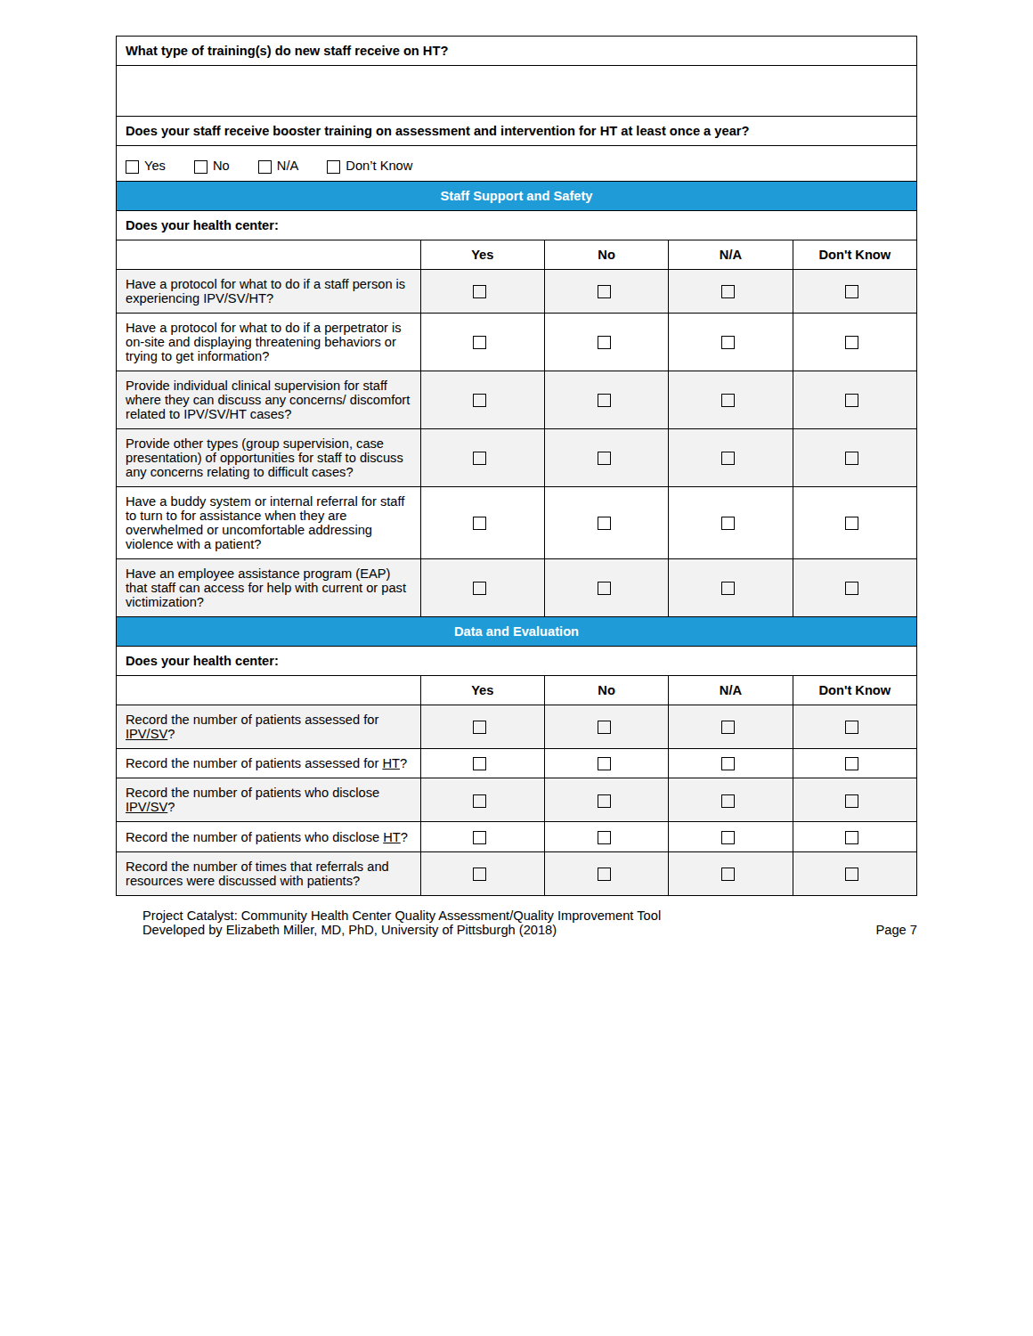| What type of training(s) do new staff receive on HT? |
| Does your staff receive booster training on assessment and intervention for HT at least once a year? |
| Yes No N/A Don’t Know |
| Staff Support and Safety |
| Does your health center: |
| | Yes | No | N/A | Don't Know |
| Have a protocol for what to do if a staff person is experiencing IPV/SV/HT? | | | | |
| Have a protocol for what to do if a perpetrator is on-site and displaying threatening behaviors or trying to get information? | | | | |
| Provide individual clinical supervision for staff where they can discuss any concerns/ discomfort related to IPV/SV/HT cases? | | | | |
| Provide other types (group supervision, case presentation) of opportunities for staff to discuss any concerns relating to difficult cases? | | | | |
| Have a buddy system or internal referral for staff to turn to for assistance when they are overwhelmed or uncomfortable addressing violence with a patient? | | | | |
| Have an employee assistance program (EAP) that staff can access for help with current or past victimization? | | | | |
| Data and Evaluation |
| Does your health center: |
| | Yes | No | N/A | Don't Know |
| Record the number of patients assessed for IPV/SV ? | | | | |
| Record the number of patients assessed for HT ? | | | | |
| Record the number of patients who disclose IPV/SV ? | | | | |
| Record the number of patients who disclose HT ? | | | | |
| Record the number of times that referrals and resources were discussed with patients? | | | | |
Project Catalyst: Community Health Center Quality Assessment/Quality Improvement Tool
Developed by Elizabeth Miller, MD, PhD, University of Pittsburgh (2018) Page 7